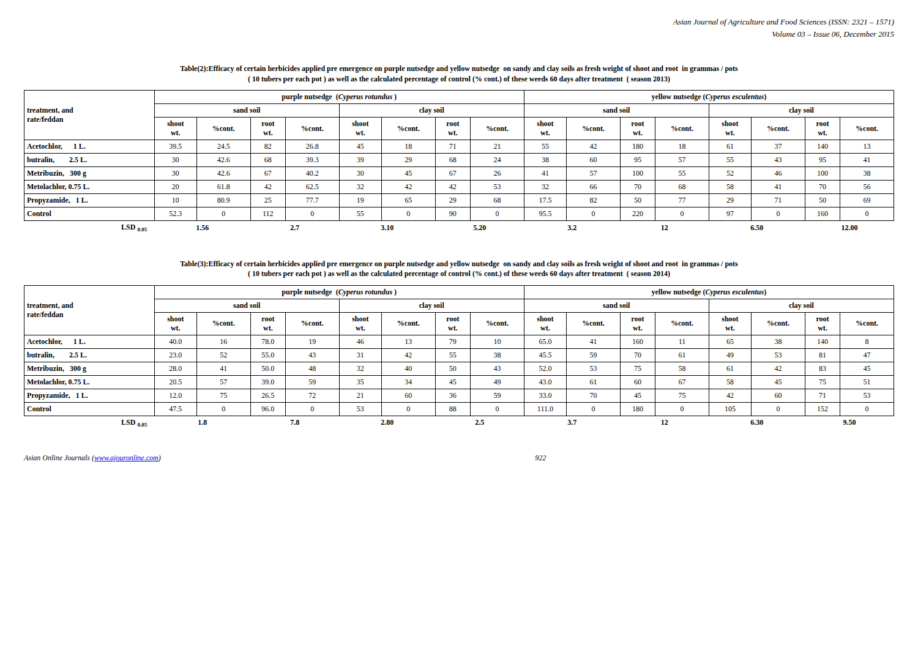Asian Journal of Agriculture and Food Sciences (ISSN: 2321 – 1571)
Volume 03 – Issue 06, December 2015
Table(2):Efficacy of certain herbicides applied pre emergence on purple nutsedge and yellow nutsedge on sandy and clay soils as fresh weight of shoot and root in grammas / pots
( 10 tubers per each pot ) as well as the calculated percentage of control (% cont.) of these weeds 60 days after treatment ( season 2013)
| treatment, and rate/feddan | purple nutsedge ( Cyperus rotundus ) | yellow nutsedge ( Cyperus esculentus ) |
| --- | --- | --- |
| sand soil | clay soil | sand soil | clay soil |
| shoot wt. | %cont. | root wt. | %cont. | shoot wt. | %cont. | root wt. | %cont. | shoot wt. | %cont. | root wt. | %cont. | shoot wt. | %cont. | root wt. | %cont. |
| Acetochlor, 1 L. | 39.5 | 24.5 | 82 | 26.8 | 45 | 18 | 71 | 21 | 55 | 42 | 180 | 18 | 61 | 37 | 140 | 13 |
| butralin, 2.5 L. | 30 | 42.6 | 68 | 39.3 | 39 | 29 | 68 | 24 | 38 | 60 | 95 | 57 | 55 | 43 | 95 | 41 |
| Metribuzin, 300 g | 30 | 42.6 | 67 | 40.2 | 30 | 45 | 67 | 26 | 41 | 57 | 100 | 55 | 52 | 46 | 100 | 38 |
| Metolachlor, 0.75 L. | 20 | 61.8 | 42 | 62.5 | 32 | 42 | 42 | 53 | 32 | 66 | 70 | 68 | 58 | 41 | 70 | 56 |
| Propyzamide, 1 L. | 10 | 80.9 | 25 | 77.7 | 19 | 65 | 29 | 68 | 17.5 | 82 | 50 | 77 | 29 | 71 | 50 | 69 |
| Control | 52.3 | 0 | 112 | 0 | 55 | 0 | 90 | 0 | 95.5 | 0 | 220 | 0 | 97 | 0 | 160 | 0 |
| LSD 0.05 | 1.56 | 2.7 | 3.10 | 5.20 | 3.2 | 12 | 6.50 | 12.00 |
Table(3):Efficacy of certain herbicides applied pre emergence on purple nutsedge and yellow nutsedge on sandy and clay soils as fresh weight of shoot and root in grammas / pots
( 10 tubers per each pot ) as well as the calculated percentage of control (% cont.) of these weeds 60 days after treatment ( season 2014)
| treatment, and rate/feddan | purple nutsedge ( Cyperus rotundus ) | yellow nutsedge ( Cyperus esculentus ) |
| --- | --- | --- |
| sand soil | clay soil | sand soil | clay soil |
| shoot wt. | %cont. | root wt. | %cont. | shoot wt. | %cont. | root wt. | %cont. | shoot wt. | %cont. | root wt. | %cont. | shoot wt. | %cont. | root wt. | %cont. |
| Acetochlor, 1 L. | 40.0 | 16 | 78.0 | 19 | 46 | 13 | 79 | 10 | 65.0 | 41 | 160 | 11 | 65 | 38 | 140 | 8 |
| butralin, 2.5 L. | 23.0 | 52 | 55.0 | 43 | 31 | 42 | 55 | 38 | 45.5 | 59 | 70 | 61 | 49 | 53 | 81 | 47 |
| Metribuzin, 300 g | 28.0 | 41 | 50.0 | 48 | 32 | 40 | 50 | 43 | 52.0 | 53 | 75 | 58 | 61 | 42 | 83 | 45 |
| Metolachlor, 0.75 L. | 20.5 | 57 | 39.0 | 59 | 35 | 34 | 45 | 49 | 43.0 | 61 | 60 | 67 | 58 | 45 | 75 | 51 |
| Propyzamide, 1 L. | 12.0 | 75 | 26.5 | 72 | 21 | 60 | 36 | 59 | 33.0 | 70 | 45 | 75 | 42 | 60 | 71 | 53 |
| Control | 47.5 | 0 | 96.0 | 0 | 53 | 0 | 88 | 0 | 111.0 | 0 | 180 | 0 | 105 | 0 | 152 | 0 |
| LSD 0.05 | 1.8 | 7.8 | 2.80 | 2.5 | 3.7 | 12 | 6.30 | 9.50 |
Asian Online Journals (www.ajouronline.com) 922